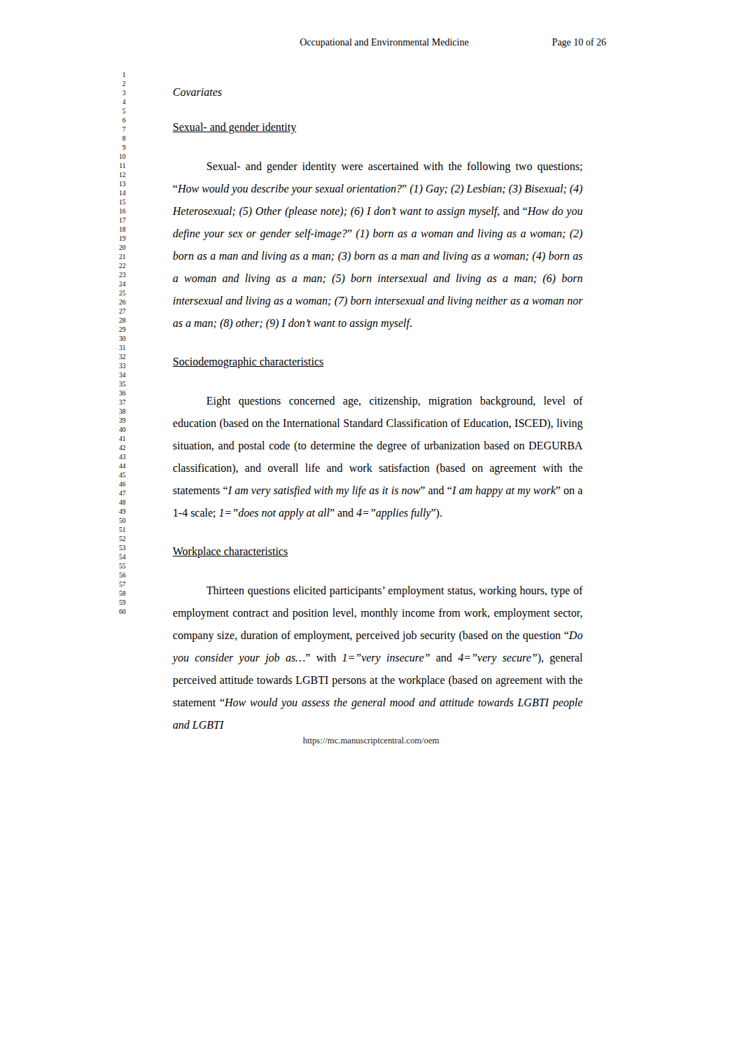1
2
3
4
5
6
7
8
9
10
11
12
13
14
15
16
17
18
19
20
21
22
23
24
25
26
27
28
29
30
31
32
33
34
35
36
37
38
39
40
41
42
43
44
45
46
47
48
49
50
51
52
53
54
55
56
57
58
59
60
Occupational and Environmental Medicine
Page 10 of 26
Covariates
Sexual- and gender identity
Sexual- and gender identity were ascertained with the following two questions; “How would you describe your sexual orientation?” (1) Gay; (2) Lesbian; (3) Bisexual; (4) Heterosexual; (5) Other (please note); (6) I don’t want to assign myself, and “How do you define your sex or gender self-image?” (1) born as a woman and living as a woman; (2) born as a man and living as a man; (3) born as a man and living as a woman; (4) born as a woman and living as a man; (5) born intersexual and living as a man; (6) born intersexual and living as a woman; (7) born intersexual and living neither as a woman nor as a man; (8) other; (9) I don’t want to assign myself.
Sociodemographic characteristics
Eight questions concerned age, citizenship, migration background, level of education (based on the International Standard Classification of Education, ISCED), living situation, and postal code (to determine the degree of urbanization based on DEGURBA classification), and overall life and work satisfaction (based on agreement with the statements “I am very satisfied with my life as it is now” and “I am happy at my work” on a 1-4 scale; 1=”does not apply at all” and 4=”applies fully”).
Workplace characteristics
Thirteen questions elicited participants’ employment status, working hours, type of employment contract and position level, monthly income from work, employment sector, company size, duration of employment, perceived job security (based on the question “Do you consider your job as…” with 1=”very insecure” and 4=”very secure”), general perceived attitude towards LGBTI persons at the workplace (based on agreement with the statement “How would you assess the general mood and attitude towards LGBTI people and LGBTI
https://mc.manuscriptcentral.com/oem